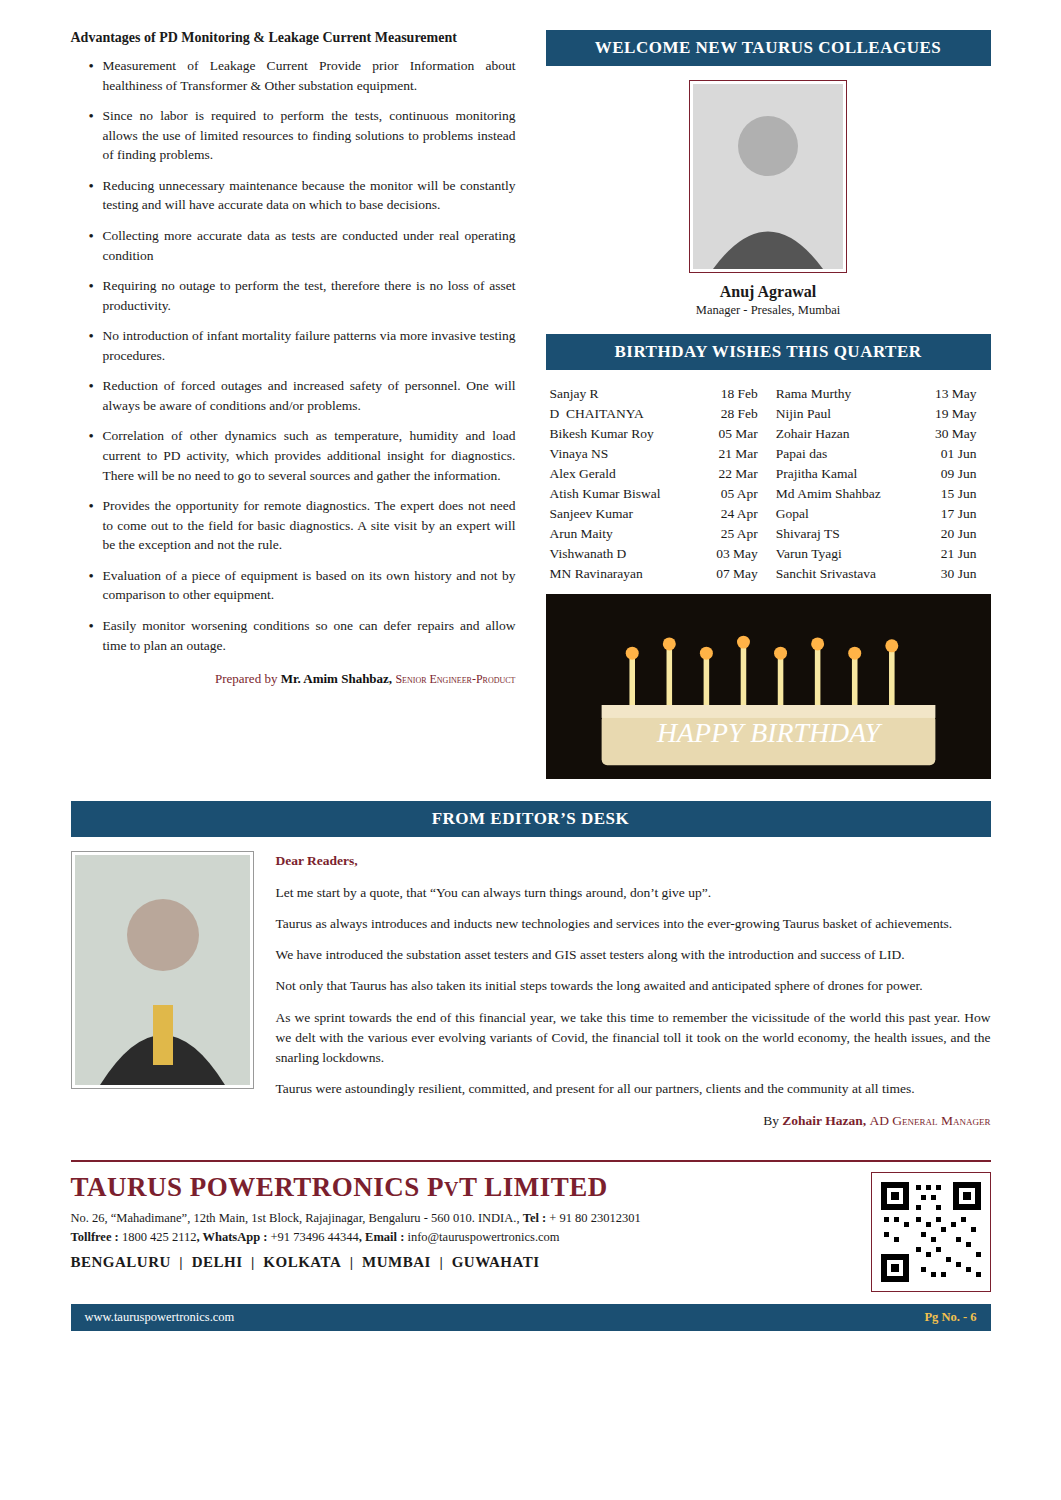Advantages of PD Monitoring & Leakage Current Measurement
Measurement of Leakage Current Provide prior Information about healthiness of Transformer & Other substation equipment.
Since no labor is required to perform the tests, continuous monitoring allows the use of limited resources to finding solutions to problems instead of finding problems.
Reducing unnecessary maintenance because the monitor will be constantly testing and will have accurate data on which to base decisions.
Collecting more accurate data as tests are conducted under real operating condition
Requiring no outage to perform the test, therefore there is no loss of asset productivity.
No introduction of infant mortality failure patterns via more invasive testing procedures.
Reduction of forced outages and increased safety of personnel. One will always be aware of conditions and/or problems.
Correlation of other dynamics such as temperature, humidity and load current to PD activity, which provides additional insight for diagnostics. There will be no need to go to several sources and gather the information.
Provides the opportunity for remote diagnostics. The expert does not need to come out to the field for basic diagnostics. A site visit by an expert will be the exception and not the rule.
Evaluation of a piece of equipment is based on its own history and not by comparison to other equipment.
Easily monitor worsening conditions so one can defer repairs and allow time to plan an outage.
Prepared by Mr. Amim Shahbaz, Senior Engineer-Product
WELCOME NEW TAURUS COLLEAGUES
Anuj Agrawal
Manager - Presales, Mumbai
BIRTHDAY WISHES THIS QUARTER
| Sanjay R | 18 Feb | Rama Murthy | 13 May |
| D CHAITANYA | 28 Feb | Nijin Paul | 19 May |
| Bikesh Kumar Roy | 05 Mar | Zohair Hazan | 30 May |
| Vinaya NS | 21 Mar | Papai das | 01 Jun |
| Alex Gerald | 22 Mar | Prajitha Kamal | 09 Jun |
| Atish Kumar Biswal | 05 Apr | Md Amim Shahbaz | 15 Jun |
| Sanjeev Kumar | 24 Apr | Gopal | 17 Jun |
| Arun Maity | 25 Apr | Shivaraj TS | 20 Jun |
| Vishwanath D | 03 May | Varun Tyagi | 21 Jun |
| MN Ravinarayan | 07 May | Sanchit Srivastava | 30 Jun |
FROM EDITOR’S DESK
Dear Readers,
Let me start by a quote, that “You can always turn things around, don’t give up”.
Taurus as always introduces and inducts new technologies and services into the ever-growing Taurus basket of achievements.
We have introduced the substation asset testers and GIS asset testers along with the introduction and success of LID.
Not only that Taurus has also taken its initial steps towards the long awaited and anticipated sphere of drones for power.
As we sprint towards the end of this financial year, we take this time to remember the vicissitude of the world this past year. How we delt with the various ever evolving variants of Covid, the financial toll it took on the world economy, the health issues, and the snarling lockdowns.
Taurus were astoundingly resilient, committed, and present for all our partners, clients and the community at all times.
By Zohair Hazan, AD General Manager
TAURUS POWERTRONICS PVT LIMITED
No. 26, “Mahadimane”, 12th Main, 1st Block, Rajajinagar, Bengaluru - 560 010. INDIA., Tel : + 91 80 23012301
Tollfree : 1800 425 2112, WhatsApp : +91 73496 44344, Email : info@tauruspowertronics.com
BENGALURU | DELHI | KOLKATA | MUMBAI | GUWAHATI
www.tauruspowertronics.com Pg No. - 6